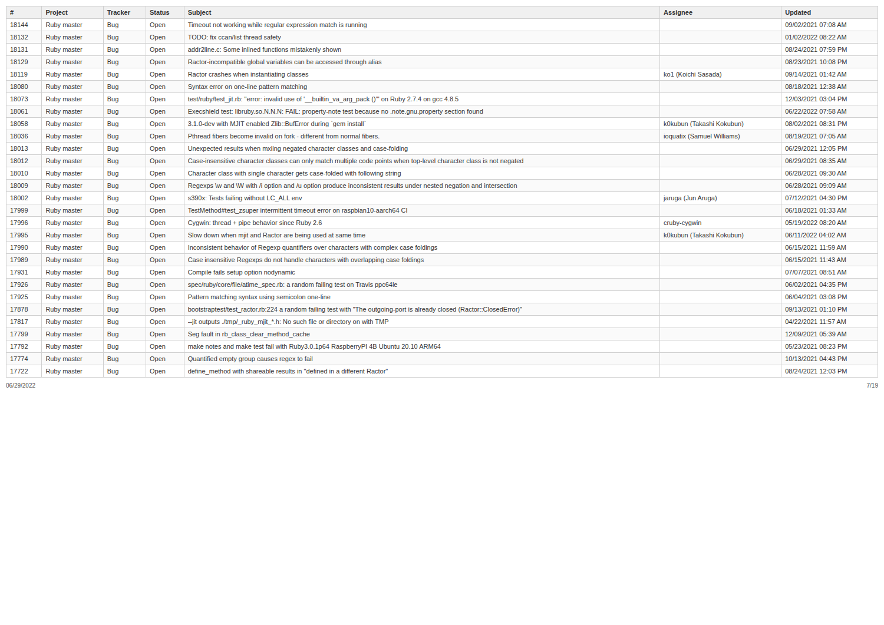| # | Project | Tracker | Status | Subject | Assignee | Updated |
| --- | --- | --- | --- | --- | --- | --- |
| 18144 | Ruby master | Bug | Open | Timeout not working while regular expression match is running | | 09/02/2021 07:08 AM |
| 18132 | Ruby master | Bug | Open | TODO: fix ccan/list thread safety | | 01/02/2022 08:22 AM |
| 18131 | Ruby master | Bug | Open | addr2line.c: Some inlined functions mistakenly shown | | 08/24/2021 07:59 PM |
| 18129 | Ruby master | Bug | Open | Ractor-incompatible global variables can be accessed through alias | | 08/23/2021 10:08 PM |
| 18119 | Ruby master | Bug | Open | Ractor crashes when instantiating classes | ko1 (Koichi Sasada) | 09/14/2021 01:42 AM |
| 18080 | Ruby master | Bug | Open | Syntax error on one-line pattern matching | | 08/18/2021 12:38 AM |
| 18073 | Ruby master | Bug | Open | test/ruby/test_jit.rb: "error: invalid use of '__builtin_va_arg_pack ()'" on Ruby 2.7.4 on gcc 4.8.5 | | 12/03/2021 03:04 PM |
| 18061 | Ruby master | Bug | Open | Execshield test: libruby.so.N.N.N: FAIL: property-note test because no .note.gnu.property section found | | 06/22/2022 07:58 AM |
| 18058 | Ruby master | Bug | Open | 3.1.0-dev with MJIT enabled Zlib::BufError during `gem install` | k0kubun (Takashi Kokubun) | 08/02/2021 08:31 PM |
| 18036 | Ruby master | Bug | Open | Pthread fibers become invalid on fork - different from normal fibers. | ioquatix (Samuel Williams) | 08/19/2021 07:05 AM |
| 18013 | Ruby master | Bug | Open | Unexpected results when mxiing negated character classes and case-folding | | 06/29/2021 12:05 PM |
| 18012 | Ruby master | Bug | Open | Case-insensitive character classes can only match multiple code points when top-level character class is not negated | | 06/29/2021 08:35 AM |
| 18010 | Ruby master | Bug | Open | Character class with single character gets case-folded with following string | | 06/28/2021 09:30 AM |
| 18009 | Ruby master | Bug | Open | Regexps \w and \W with /i option and /u option produce inconsistent results under nested negation and intersection | | 06/28/2021 09:09 AM |
| 18002 | Ruby master | Bug | Open | s390x: Tests failing without LC_ALL env | jaruga (Jun Aruga) | 07/12/2021 04:30 PM |
| 17999 | Ruby master | Bug | Open | TestMethod#test_zsuper intermittent timeout error on raspbian10-aarch64 CI | | 06/18/2021 01:33 AM |
| 17996 | Ruby master | Bug | Open | Cygwin: thread + pipe behavior since Ruby 2.6 | cruby-cygwin | 05/19/2022 08:20 AM |
| 17995 | Ruby master | Bug | Open | Slow down when mjit and Ractor are being used at same time | k0kubun (Takashi Kokubun) | 06/11/2022 04:02 AM |
| 17990 | Ruby master | Bug | Open | Inconsistent behavior of Regexp quantifiers over characters with complex case foldings | | 06/15/2021 11:59 AM |
| 17989 | Ruby master | Bug | Open | Case insensitive Regexps do not handle characters with overlapping case foldings | | 06/15/2021 11:43 AM |
| 17931 | Ruby master | Bug | Open | Compile fails setup option nodynamic | | 07/07/2021 08:51 AM |
| 17926 | Ruby master | Bug | Open | spec/ruby/core/file/atime_spec.rb: a random failing test on Travis ppc64le | | 06/02/2021 04:35 PM |
| 17925 | Ruby master | Bug | Open | Pattern matching syntax using semicolon one-line | | 06/04/2021 03:08 PM |
| 17878 | Ruby master | Bug | Open | bootstraptest/test_ractor.rb:224 a random failing test with "The outgoing-port is already closed (Ractor::ClosedError)" | | 09/13/2021 01:10 PM |
| 17817 | Ruby master | Bug | Open | --jit outputs ./tmp/_ruby_mjit_*.h: No such file or directory on with TMP | | 04/22/2021 11:57 AM |
| 17799 | Ruby master | Bug | Open | Seg fault in rb_class_clear_method_cache | | 12/09/2021 05:39 AM |
| 17792 | Ruby master | Bug | Open | make notes and make test fail with Ruby3.0.1p64 RaspberryPI 4B Ubuntu 20.10 ARM64 | | 05/23/2021 08:23 PM |
| 17774 | Ruby master | Bug | Open | Quantified empty group causes regex to fail | | 10/13/2021 04:43 PM |
| 17722 | Ruby master | Bug | Open | define_method with shareable results in "defined in a different Ractor" | | 08/24/2021 12:03 PM |
06/29/2022 7/19